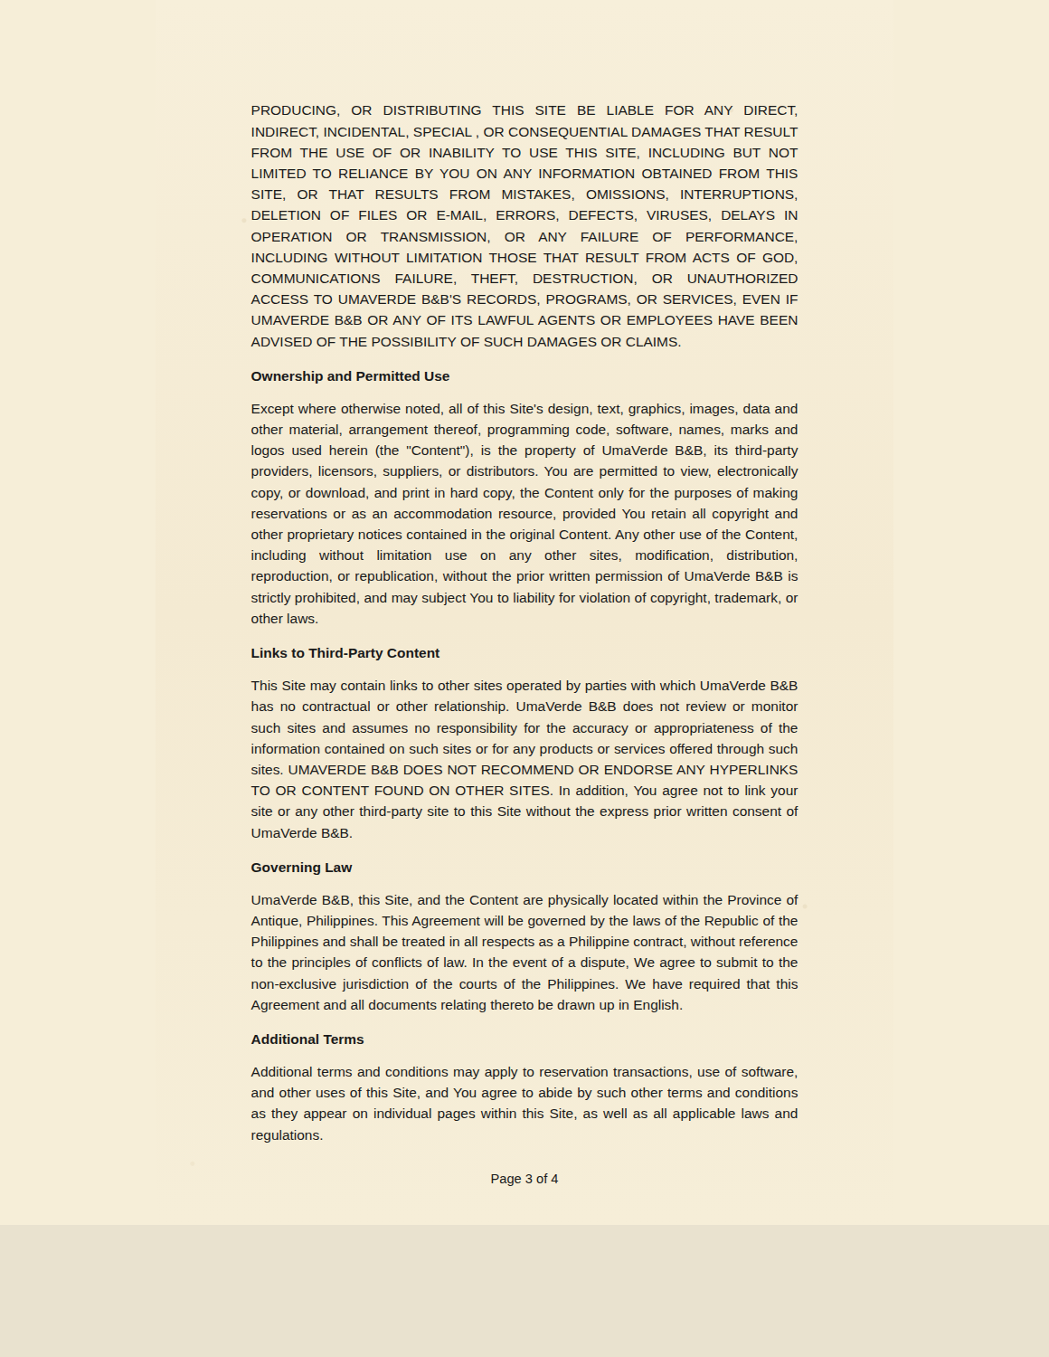PRODUCING, OR DISTRIBUTING THIS SITE BE LIABLE FOR ANY DIRECT, INDIRECT, INCIDENTAL, SPECIAL , OR CONSEQUENTIAL DAMAGES THAT RESULT FROM THE USE OF OR INABILITY TO USE THIS SITE, INCLUDING BUT NOT LIMITED TO RELIANCE BY YOU ON ANY INFORMATION OBTAINED FROM THIS SITE, OR THAT RESULTS FROM MISTAKES, OMISSIONS, INTERRUPTIONS, DELETION OF FILES OR E-MAIL, ERRORS, DEFECTS, VIRUSES, DELAYS IN OPERATION OR TRANSMISSION, OR ANY FAILURE OF PERFORMANCE, INCLUDING WITHOUT LIMITATION THOSE THAT RESULT FROM ACTS OF GOD, COMMUNICATIONS FAILURE, THEFT, DESTRUCTION, OR UNAUTHORIZED ACCESS TO UMAVERDE B&B'S RECORDS, PROGRAMS, OR SERVICES, EVEN IF UMAVERDE B&B OR ANY OF ITS LAWFUL AGENTS OR EMPLOYEES HAVE BEEN ADVISED OF THE POSSIBILITY OF SUCH DAMAGES OR CLAIMS.
Ownership and Permitted Use
Except where otherwise noted, all of this Site's design, text, graphics, images, data and other material, arrangement thereof, programming code, software, names, marks and logos used herein (the "Content"), is the property of UmaVerde B&B, its third-party providers, licensors, suppliers, or distributors. You are permitted to view, electronically copy, or download, and print in hard copy, the Content only for the purposes of making reservations or as an accommodation resource, provided You retain all copyright and other proprietary notices contained in the original Content. Any other use of the Content, including without limitation use on any other sites, modification, distribution, reproduction, or republication, without the prior written permission of UmaVerde B&B is strictly prohibited, and may subject You to liability for violation of copyright, trademark, or other laws.
Links to Third-Party Content
This Site may contain links to other sites operated by parties with which UmaVerde B&B has no contractual or other relationship. UmaVerde B&B does not review or monitor such sites and assumes no responsibility for the accuracy or appropriateness of the information contained on such sites or for any products or services offered through such sites. UMAVERDE B&B DOES NOT RECOMMEND OR ENDORSE ANY HYPERLINKS TO OR CONTENT FOUND ON OTHER SITES. In addition, You agree not to link your site or any other third-party site to this Site without the express prior written consent of UmaVerde B&B.
Governing Law
UmaVerde B&B, this Site, and the Content are physically located within the Province of Antique, Philippines. This Agreement will be governed by the laws of the Republic of the Philippines and shall be treated in all respects as a Philippine contract, without reference to the principles of conflicts of law. In the event of a dispute, We agree to submit to the non-exclusive jurisdiction of the courts of the Philippines. We have required that this Agreement and all documents relating thereto be drawn up in English.
Additional Terms
Additional terms and conditions may apply to reservation transactions, use of software, and other uses of this Site, and You agree to abide by such other terms and conditions as they appear on individual pages within this Site, as well as all applicable laws and regulations.
Page 3 of 4